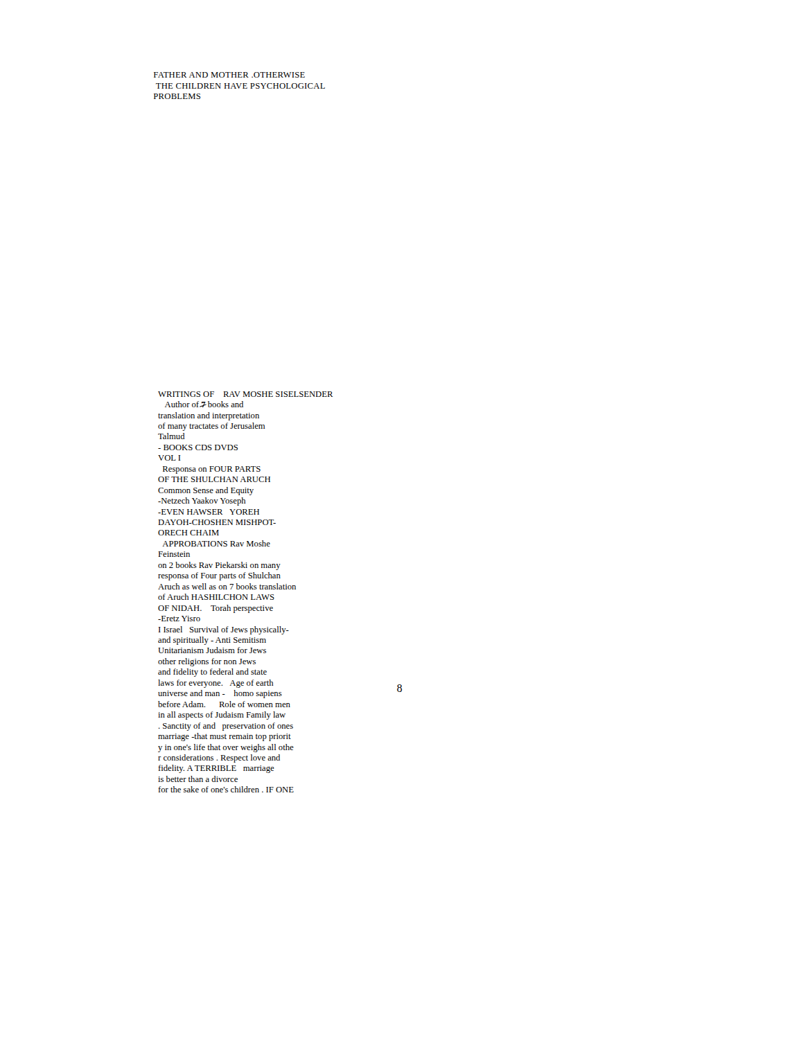FATHER AND MOTHER .OTHERWISE
THE CHILDREN HAVE PSYCHOLOGICAL
PROBLEMS
WRITINGS OF RAV MOSHE SISELSENDER
Author of 7 books and
translation and interpretation
of many tractates of Jerusalem
Talmud
- BOOKS CDS DVDS
VOL I
Responsa on FOUR PARTS
OF THE SHULCHAN ARUCH
Common Sense and Equity
-Netzech Yaakov Yoseph
-EVEN HAWSER YOREH
DAYOH-CHOSHEN MISHPOT-
ORECH CHAIM
APPROBATIONS Rav Moshe
Feinstein
on 2 books Rav Piekarski on many
responsa of Four parts of Shulchan
Aruch as well as on 7 books translation
of Aruch HASHILCHON LAWS
OF NIDAH. Torah perspective
-Eretz Yisro
I Israel Survival of Jews physically-
and spiritually - Anti Semitism
Unitarianism Judaism for Jews
other religions for non Jews
and fidelity to federal and state
laws for everyone. Age of earth
universe and man - homo sapiens
before Adam. Role of women men
in all aspects of Judaism Family law
. Sanctity of and preservation of ones
marriage -that must remain top priorit
y in one's life that over weighs all othe
r considerations . Respect love and
fidelity. A TERRIBLE marriage
is better than a divorce
for the sake of one's children . IF ONE
8